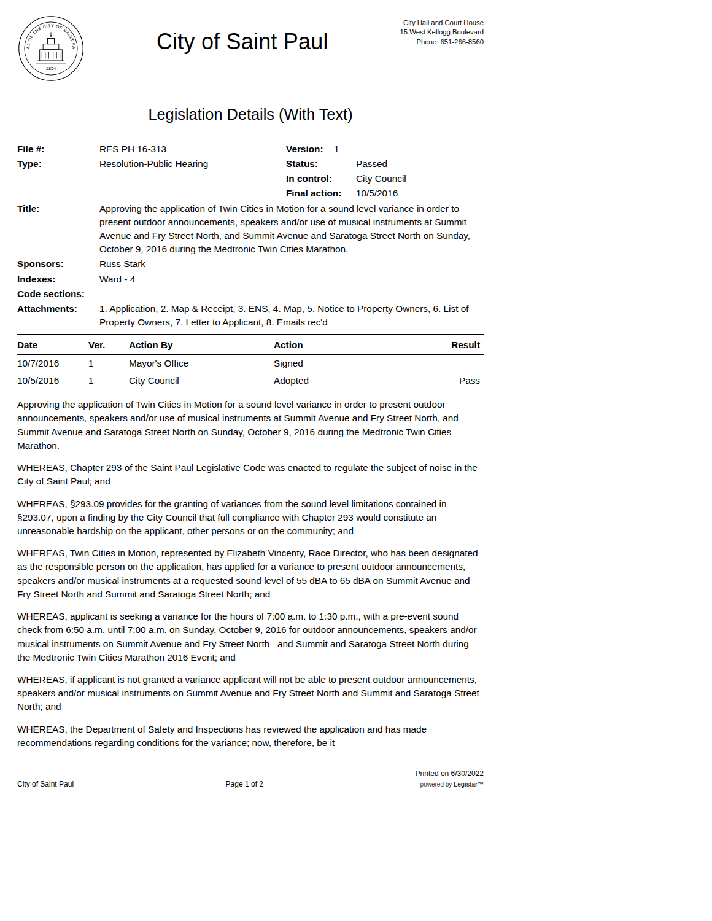SEAL OF THE CITY OF SAINT PAUL 1854
City of Saint Paul
City Hall and Court House
15 West Kellogg Boulevard
Phone: 651-266-8560
Legislation Details (With Text)
| File #: | RES PH 16-313 | Version: | 1 | | |
| Type: | Resolution-Public Hearing | Status: | Passed | |
| | | In control: | City Council | |
| | | Final action: | 10/5/2016 | |
| Title: | Approving the application of Twin Cities in Motion for a sound level variance in order to present outdoor announcements, speakers and/or use of musical instruments at Summit Avenue and Fry Street North, and Summit Avenue and Saratoga Street North on Sunday, October 9, 2016 during the Medtronic Twin Cities Marathon. |
| Sponsors: | Russ Stark |
| Indexes: | Ward - 4 |
| Code sections: | |
| Attachments: | 1. Application, 2. Map & Receipt, 3. ENS, 4. Map, 5. Notice to Property Owners, 6. List of Property Owners, 7. Letter to Applicant, 8. Emails rec'd |
| Date | Ver. | Action By | Action | Result |
| --- | --- | --- | --- | --- |
| 10/7/2016 | 1 | Mayor's Office | Signed | |
| 10/5/2016 | 1 | City Council | Adopted | Pass |
Approving the application of Twin Cities in Motion for a sound level variance in order to present outdoor announcements, speakers and/or use of musical instruments at Summit Avenue and Fry Street North, and Summit Avenue and Saratoga Street North on Sunday, October 9, 2016 during the Medtronic Twin Cities Marathon.
WHEREAS, Chapter 293 of the Saint Paul Legislative Code was enacted to regulate the subject of noise in the City of Saint Paul; and
WHEREAS, §293.09 provides for the granting of variances from the sound level limitations contained in §293.07, upon a finding by the City Council that full compliance with Chapter 293 would constitute an unreasonable hardship on the applicant, other persons or on the community; and
WHEREAS, Twin Cities in Motion, represented by Elizabeth Vincenty, Race Director, who has been designated as the responsible person on the application, has applied for a variance to present outdoor announcements, speakers and/or musical instruments at a requested sound level of 55 dBA to 65 dBA on Summit Avenue and Fry Street North and Summit and Saratoga Street North; and
WHEREAS, applicant is seeking a variance for the hours of 7:00 a.m. to 1:30 p.m., with a pre-event sound check from 6:50 a.m. until 7:00 a.m. on Sunday, October 9, 2016 for outdoor announcements, speakers and/or musical instruments on Summit Avenue and Fry Street North and Summit and Saratoga Street North during the Medtronic Twin Cities Marathon 2016 Event; and
WHEREAS, if applicant is not granted a variance applicant will not be able to present outdoor announcements, speakers and/or musical instruments on Summit Avenue and Fry Street North and Summit and Saratoga Street North; and
WHEREAS, the Department of Safety and Inspections has reviewed the application and has made recommendations regarding conditions for the variance; now, therefore, be it
City of Saint Paul
Page 1 of 2
Printed on 6/30/2022
powered by Legistar™